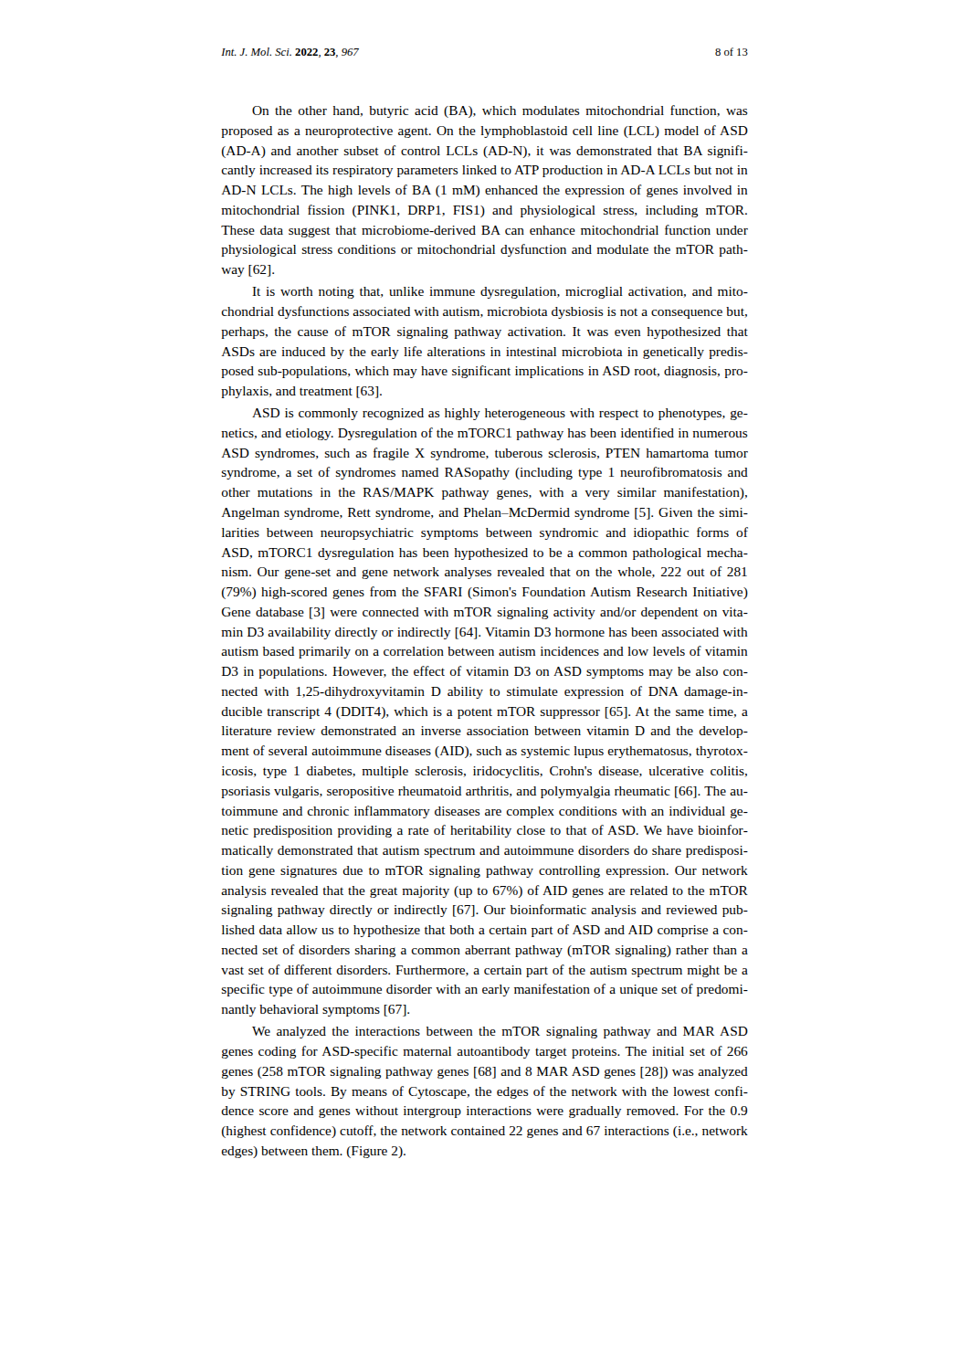Int. J. Mol. Sci. 2022, 23, 967
8 of 13
On the other hand, butyric acid (BA), which modulates mitochondrial function, was proposed as a neuroprotective agent. On the lymphoblastoid cell line (LCL) model of ASD (AD-A) and another subset of control LCLs (AD-N), it was demonstrated that BA significantly increased its respiratory parameters linked to ATP production in AD-A LCLs but not in AD-N LCLs. The high levels of BA (1 mM) enhanced the expression of genes involved in mitochondrial fission (PINK1, DRP1, FIS1) and physiological stress, including mTOR. These data suggest that microbiome-derived BA can enhance mitochondrial function under physiological stress conditions or mitochondrial dysfunction and modulate the mTOR pathway [62].
It is worth noting that, unlike immune dysregulation, microglial activation, and mitochondrial dysfunctions associated with autism, microbiota dysbiosis is not a consequence but, perhaps, the cause of mTOR signaling pathway activation. It was even hypothesized that ASDs are induced by the early life alterations in intestinal microbiota in genetically predisposed sub-populations, which may have significant implications in ASD root, diagnosis, prophylaxis, and treatment [63].
ASD is commonly recognized as highly heterogeneous with respect to phenotypes, genetics, and etiology. Dysregulation of the mTORC1 pathway has been identified in numerous ASD syndromes, such as fragile X syndrome, tuberous sclerosis, PTEN hamartoma tumor syndrome, a set of syndromes named RASopathy (including type 1 neurofibromatosis and other mutations in the RAS/MAPK pathway genes, with a very similar manifestation), Angelman syndrome, Rett syndrome, and Phelan–McDermid syndrome [5]. Given the similarities between neuropsychiatric symptoms between syndromic and idiopathic forms of ASD, mTORC1 dysregulation has been hypothesized to be a common pathological mechanism. Our gene-set and gene network analyses revealed that on the whole, 222 out of 281 (79%) high-scored genes from the SFARI (Simon's Foundation Autism Research Initiative) Gene database [3] were connected with mTOR signaling activity and/or dependent on vitamin D3 availability directly or indirectly [64]. Vitamin D3 hormone has been associated with autism based primarily on a correlation between autism incidences and low levels of vitamin D3 in populations. However, the effect of vitamin D3 on ASD symptoms may be also connected with 1,25-dihydroxyvitamin D ability to stimulate expression of DNA damage-inducible transcript 4 (DDIT4), which is a potent mTOR suppressor [65]. At the same time, a literature review demonstrated an inverse association between vitamin D and the development of several autoimmune diseases (AID), such as systemic lupus erythematosus, thyrotoxicosis, type 1 diabetes, multiple sclerosis, iridocyclitis, Crohn's disease, ulcerative colitis, psoriasis vulgaris, seropositive rheumatoid arthritis, and polymyalgia rheumatic [66]. The autoimmune and chronic inflammatory diseases are complex conditions with an individual genetic predisposition providing a rate of heritability close to that of ASD. We have bioinformatically demonstrated that autism spectrum and autoimmune disorders do share predisposition gene signatures due to mTOR signaling pathway controlling expression. Our network analysis revealed that the great majority (up to 67%) of AID genes are related to the mTOR signaling pathway directly or indirectly [67]. Our bioinformatic analysis and reviewed published data allow us to hypothesize that both a certain part of ASD and AID comprise a connected set of disorders sharing a common aberrant pathway (mTOR signaling) rather than a vast set of different disorders. Furthermore, a certain part of the autism spectrum might be a specific type of autoimmune disorder with an early manifestation of a unique set of predominantly behavioral symptoms [67].
We analyzed the interactions between the mTOR signaling pathway and MAR ASD genes coding for ASD-specific maternal autoantibody target proteins. The initial set of 266 genes (258 mTOR signaling pathway genes [68] and 8 MAR ASD genes [28]) was analyzed by STRING tools. By means of Cytoscape, the edges of the network with the lowest confidence score and genes without intergroup interactions were gradually removed. For the 0.9 (highest confidence) cutoff, the network contained 22 genes and 67 interactions (i.e., network edges) between them. (Figure 2).